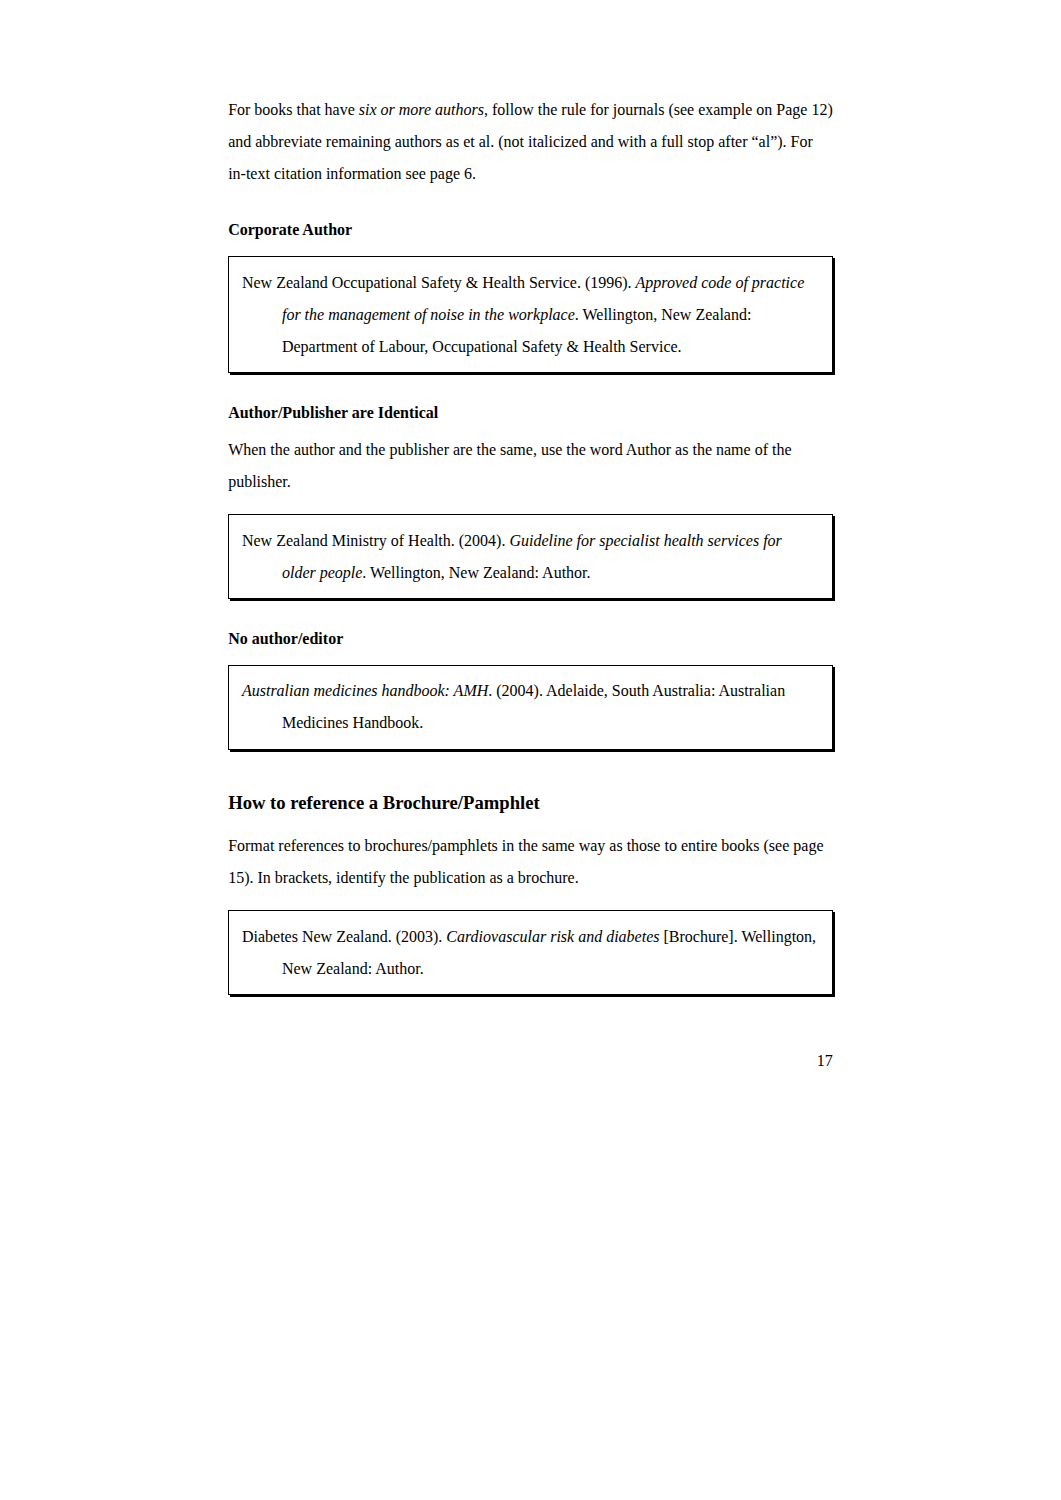For books that have six or more authors, follow the rule for journals (see example on Page 12) and abbreviate remaining authors as et al. (not italicized and with a full stop after “al”). For in-text citation information see page 6.
Corporate Author
New Zealand Occupational Safety & Health Service. (1996). Approved code of practice for the management of noise in the workplace. Wellington, New Zealand: Department of Labour, Occupational Safety & Health Service.
Author/Publisher are Identical
When the author and the publisher are the same, use the word Author as the name of the publisher.
New Zealand Ministry of Health. (2004). Guideline for specialist health services for older people. Wellington, New Zealand: Author.
No author/editor
Australian medicines handbook: AMH. (2004). Adelaide, South Australia: Australian Medicines Handbook.
How to reference a Brochure/Pamphlet
Format references to brochures/pamphlets in the same way as those to entire books (see page 15). In brackets, identify the publication as a brochure.
Diabetes New Zealand. (2003). Cardiovascular risk and diabetes [Brochure]. Wellington, New Zealand: Author.
17